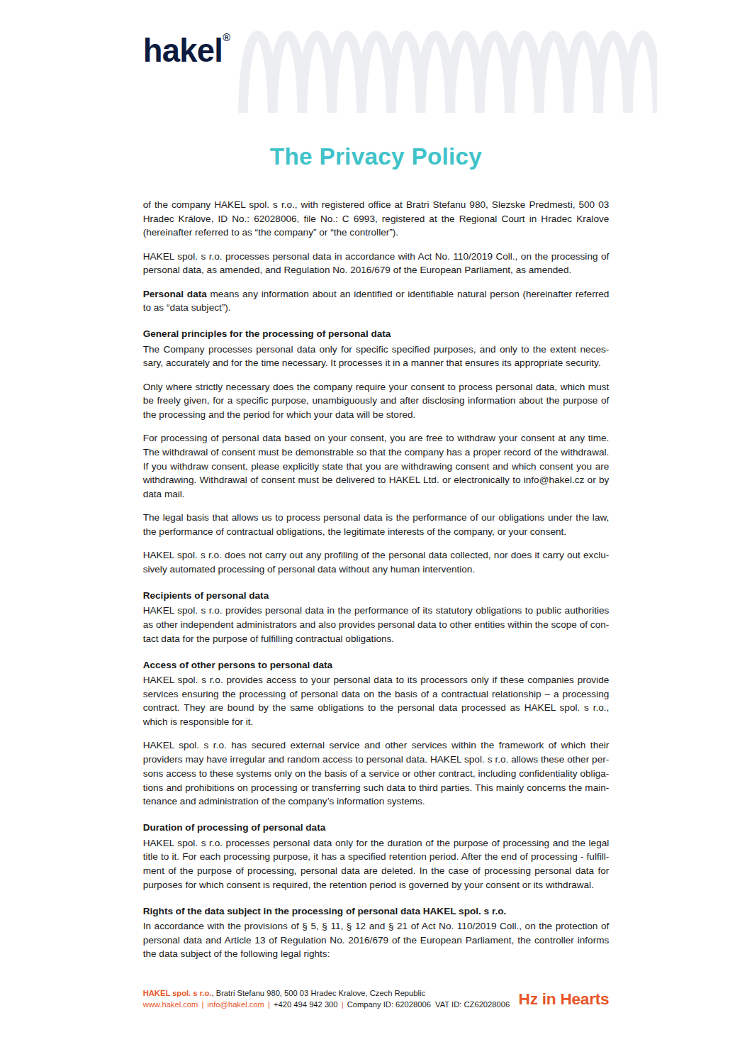hakel®
The Privacy Policy
of the company HAKEL spol. s r.o., with registered office at Bratri Stefanu 980, Slezske Predmesti, 500 03 Hradec Králove, ID No.: 62028006, file No.: C 6993, registered at the Regional Court in Hradec Kralove (hereinafter referred to as “the company” or “the controller”).
HAKEL spol. s r.o. processes personal data in accordance with Act No. 110/2019 Coll., on the processing of personal data, as amended, and Regulation No. 2016/679 of the European Parliament, as amended.
Personal data means any information about an identified or identifiable natural person (hereinafter referred to as “data subject”).
General principles for the processing of personal data
The Company processes personal data only for specific specified purposes, and only to the extent necessary, accurately and for the time necessary. It processes it in a manner that ensures its appropriate security.
Only where strictly necessary does the company require your consent to process personal data, which must be freely given, for a specific purpose, unambiguously and after disclosing information about the purpose of the processing and the period for which your data will be stored.
For processing of personal data based on your consent, you are free to withdraw your consent at any time. The withdrawal of consent must be demonstrable so that the company has a proper record of the withdrawal. If you withdraw consent, please explicitly state that you are withdrawing consent and which consent you are withdrawing. Withdrawal of consent must be delivered to HAKEL Ltd. or electronically to info@hakel.cz or by data mail.
The legal basis that allows us to process personal data is the performance of our obligations under the law, the performance of contractual obligations, the legitimate interests of the company, or your consent.
HAKEL spol. s r.o. does not carry out any profiling of the personal data collected, nor does it carry out exclusively automated processing of personal data without any human intervention.
Recipients of personal data
HAKEL spol. s r.o. provides personal data in the performance of its statutory obligations to public authorities as other independent administrators and also provides personal data to other entities within the scope of contact data for the purpose of fulfilling contractual obligations.
Access of other persons to personal data
HAKEL spol. s r.o. provides access to your personal data to its processors only if these companies provide services ensuring the processing of personal data on the basis of a contractual relationship – a processing contract. They are bound by the same obligations to the personal data processed as HAKEL spol. s r.o., which is responsible for it.
HAKEL spol. s r.o. has secured external service and other services within the framework of which their providers may have irregular and random access to personal data. HAKEL spol. s r.o. allows these other persons access to these systems only on the basis of a service or other contract, including confidentiality obligations and prohibitions on processing or transferring such data to third parties. This mainly concerns the maintenance and administration of the company’s information systems.
Duration of processing of personal data
HAKEL spol. s r.o. processes personal data only for the duration of the purpose of processing and the legal title to it. For each processing purpose, it has a specified retention period. After the end of processing - fulfillment of the purpose of processing, personal data are deleted. In the case of processing personal data for purposes for which consent is required, the retention period is governed by your consent or its withdrawal.
Rights of the data subject in the processing of personal data HAKEL spol. s r.o.
In accordance with the provisions of § 5, § 11, § 12 and § 21 of Act No. 110/2019 Coll., on the protection of personal data and Article 13 of Regulation No. 2016/679 of the European Parliament, the controller informs the data subject of the following legal rights:
HAKEL spol. s r.o., Bratri Stefanu 980, 500 03 Hradec Kralove, Czech Republic
www.hakel.com | info@hakel.com | +420 494 942 300 | Company ID: 62028006 VAT ID: CZ62028006
Hz in Hearts